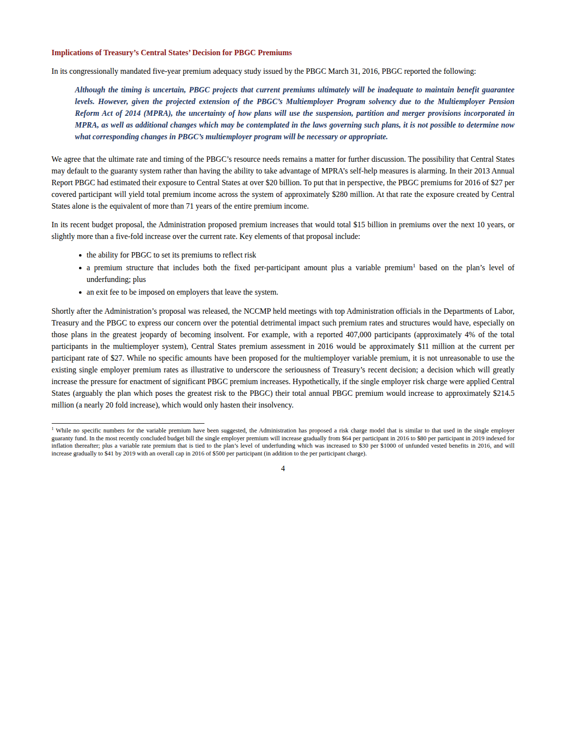Implications of Treasury’s Central States’ Decision for PBGC Premiums
In its congressionally mandated five-year premium adequacy study issued by the PBGC March 31, 2016, PBGC reported the following:
Although the timing is uncertain, PBGC projects that current premiums ultimately will be inadequate to maintain benefit guarantee levels. However, given the projected extension of the PBGC’s Multiemployer Program solvency due to the Multiemployer Pension Reform Act of 2014 (MPRA), the uncertainty of how plans will use the suspension, partition and merger provisions incorporated in MPRA, as well as additional changes which may be contemplated in the laws governing such plans, it is not possible to determine now what corresponding changes in PBGC’s multiemployer program will be necessary or appropriate.
We agree that the ultimate rate and timing of the PBGC’s resource needs remains a matter for further discussion. The possibility that Central States may default to the guaranty system rather than having the ability to take advantage of MPRA’s self-help measures is alarming. In their 2013 Annual Report PBGC had estimated their exposure to Central States at over $20 billion. To put that in perspective, the PBGC premiums for 2016 of $27 per covered participant will yield total premium income across the system of approximately $280 million. At that rate the exposure created by Central States alone is the equivalent of more than 71 years of the entire premium income.
In its recent budget proposal, the Administration proposed premium increases that would total $15 billion in premiums over the next 10 years, or slightly more than a five-fold increase over the current rate. Key elements of that proposal include:
the ability for PBGC to set its premiums to reflect risk
a premium structure that includes both the fixed per-participant amount plus a variable premium1 based on the plan’s level of underfunding; plus
an exit fee to be imposed on employers that leave the system.
Shortly after the Administration’s proposal was released, the NCCMP held meetings with top Administration officials in the Departments of Labor, Treasury and the PBGC to express our concern over the potential detrimental impact such premium rates and structures would have, especially on those plans in the greatest jeopardy of becoming insolvent. For example, with a reported 407,000 participants (approximately 4% of the total participants in the multiemployer system), Central States premium assessment in 2016 would be approximately $11 million at the current per participant rate of $27. While no specific amounts have been proposed for the multiemployer variable premium, it is not unreasonable to use the existing single employer premium rates as illustrative to underscore the seriousness of Treasury’s recent decision; a decision which will greatly increase the pressure for enactment of significant PBGC premium increases. Hypothetically, if the single employer risk charge were applied Central States (arguably the plan which poses the greatest risk to the PBGC) their total annual PBGC premium would increase to approximately $214.5 million (a nearly 20 fold increase), which would only hasten their insolvency.
1 While no specific numbers for the variable premium have been suggested, the Administration has proposed a risk charge model that is similar to that used in the single employer guaranty fund. In the most recently concluded budget bill the single employer premium will increase gradually from $64 per participant in 2016 to $80 per participant in 2019 indexed for inflation thereafter; plus a variable rate premium that is tied to the plan’s level of underfunding which was increased to $30 per $1000 of unfunded vested benefits in 2016, and will increase gradually to $41 by 2019 with an overall cap in 2016 of $500 per participant (in addition to the per participant charge).
4